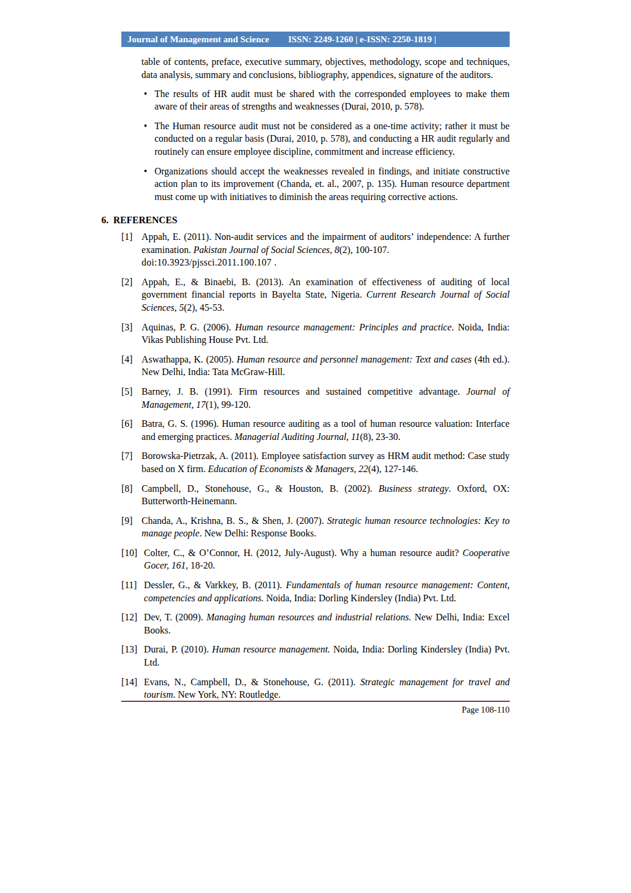Journal of Management and Science ISSN: 2249-1260 | e-ISSN: 2250-1819 |
table of contents, preface, executive summary, objectives, methodology, scope and techniques, data analysis, summary and conclusions, bibliography, appendices, signature of the auditors.
The results of HR audit must be shared with the corresponded employees to make them aware of their areas of strengths and weaknesses (Durai, 2010, p. 578).
The Human resource audit must not be considered as a one-time activity; rather it must be conducted on a regular basis (Durai, 2010, p. 578), and conducting a HR audit regularly and routinely can ensure employee discipline, commitment and increase efficiency.
Organizations should accept the weaknesses revealed in findings, and initiate constructive action plan to its improvement (Chanda, et. al., 2007, p. 135). Human resource department must come up with initiatives to diminish the areas requiring corrective actions.
6. References
[1] Appah, E. (2011). Non-audit services and the impairment of auditors’ independence: A further examination. Pakistan Journal of Social Sciences, 8(2), 100-107.
doi:10.3923/pjssci.2011.100.107 .
[2] Appah, E., & Binaebi, B. (2013). An examination of effectiveness of auditing of local government financial reports in Bayelta State, Nigeria. Current Research Journal of Social Sciences, 5(2), 45-53.
[3] Aquinas, P. G. (2006). Human resource management: Principles and practice. Noida, India: Vikas Publishing House Pvt. Ltd.
[4] Aswathappa, K. (2005). Human resource and personnel management: Text and cases (4th ed.). New Delhi, India: Tata McGraw-Hill.
[5] Barney, J. B. (1991). Firm resources and sustained competitive advantage. Journal of Management, 17(1), 99-120.
[6] Batra, G. S. (1996). Human resource auditing as a tool of human resource valuation: Interface and emerging practices. Managerial Auditing Journal, 11(8), 23-30.
[7] Borowska-Pietrzak, A. (2011). Employee satisfaction survey as HRM audit method: Case study based on X firm. Education of Economists & Managers, 22(4), 127-146.
[8] Campbell, D., Stonehouse, G., & Houston, B. (2002). Business strategy. Oxford, OX: Butterworth-Heinemann.
[9] Chanda, A., Krishna, B. S., & Shen, J. (2007). Strategic human resource technologies: Key to manage people. New Delhi: Response Books.
[10] Colter, C., & O’Connor, H. (2012, July-August). Why a human resource audit? Cooperative Gocer, 161, 18-20.
[11] Dessler, G., & Varkkey, B. (2011). Fundamentals of human resource management: Content, competencies and applications. Noida, India: Dorling Kindersley (India) Pvt. Ltd.
[12] Dev, T. (2009). Managing human resources and industrial relations. New Delhi, India: Excel Books.
[13] Durai, P. (2010). Human resource management. Noida, India: Dorling Kindersley (India) Pvt. Ltd.
[14] Evans, N., Campbell, D., & Stonehouse, G. (2011). Strategic management for travel and tourism. New York, NY: Routledge.
Page 108-110